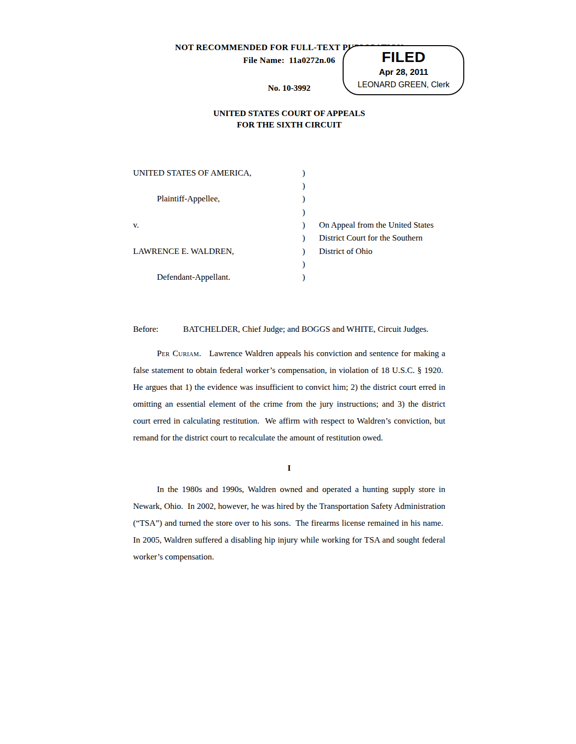FILED
Apr 28, 2011
LEONARD GREEN, Clerk
NOT RECOMMENDED FOR FULL-TEXT PUBLICATION
File Name: 11a0272n.06
No. 10-3992
UNITED STATES COURT OF APPEALS
FOR THE SIXTH CIRCUIT
| UNITED STATES OF AMERICA, | ) | |
| | ) | |
| Plaintiff-Appellee, | ) | |
| | ) | |
| v. | ) | On Appeal from the United States |
| | ) | District Court for the Southern |
| LAWRENCE E. WALDREN, | ) | District of Ohio |
| | ) | |
| Defendant-Appellant. | ) | |
Before: BATCHELDER, Chief Judge; and BOGGS and WHITE, Circuit Judges.
Per Curiam. Lawrence Waldren appeals his conviction and sentence for making a false statement to obtain federal worker’s compensation, in violation of 18 U.S.C. § 1920. He argues that 1) the evidence was insufficient to convict him; 2) the district court erred in omitting an essential element of the crime from the jury instructions; and 3) the district court erred in calculating restitution. We affirm with respect to Waldren’s conviction, but remand for the district court to recalculate the amount of restitution owed.
I
In the 1980s and 1990s, Waldren owned and operated a hunting supply store in Newark, Ohio. In 2002, however, he was hired by the Transportation Safety Administration (“TSA”) and turned the store over to his sons. The firearms license remained in his name. In 2005, Waldren suffered a disabling hip injury while working for TSA and sought federal worker’s compensation.